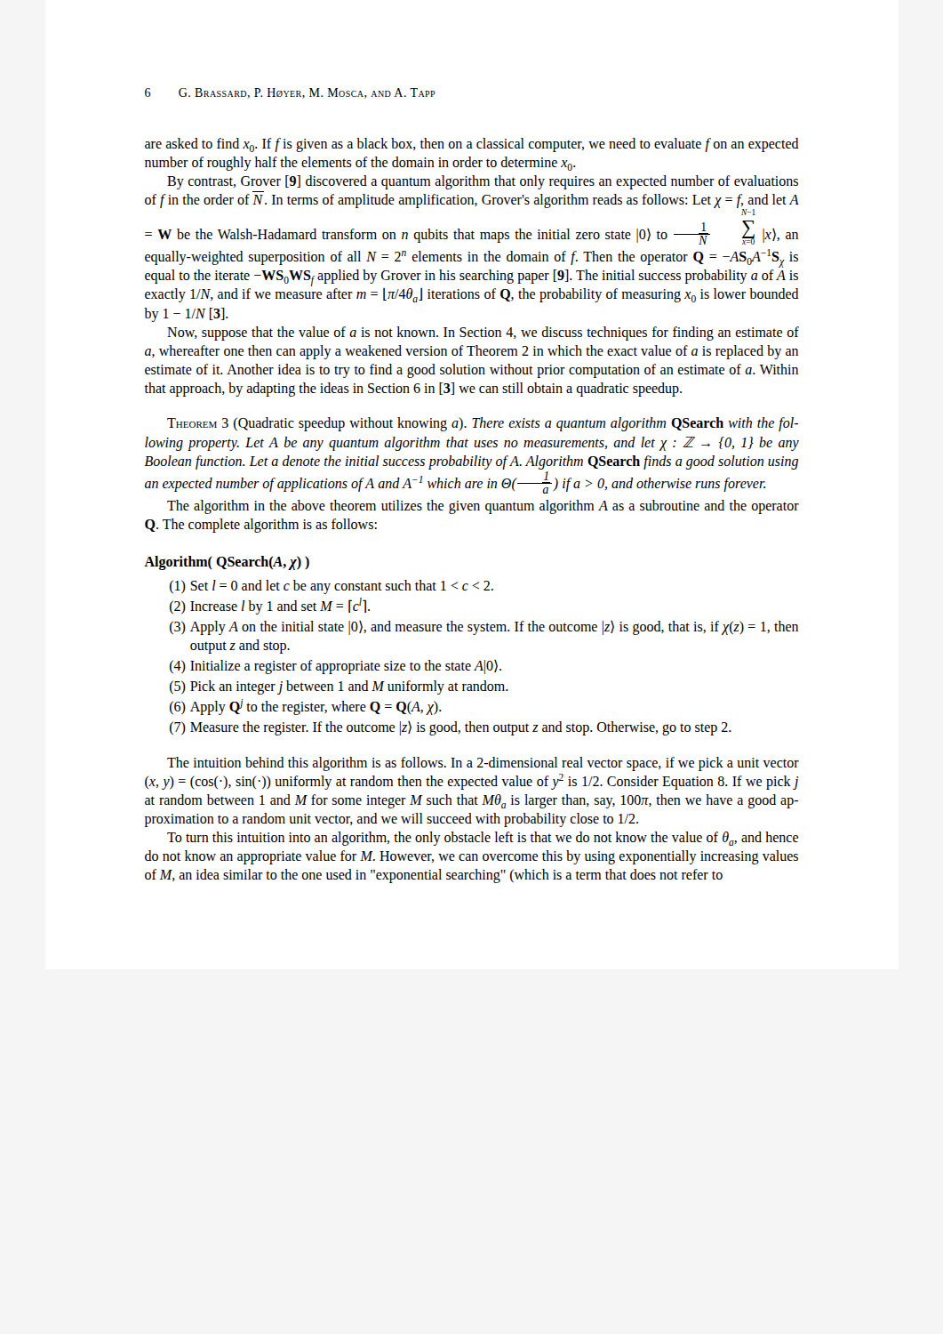6 G. Brassard, P. Høyer, M. Mosca, and A. Tapp
are asked to find x0. If f is given as a black box, then on a classical computer, we need to evaluate f on an expected number of roughly half the elements of the domain in order to determine x0.
By contrast, Grover [9] discovered a quantum algorithm that only requires an expected number of evaluations of f in the order of N. In terms of amplitude amplification, Grover's algorithm reads as follows: Let χ = f, and let A = W be the Walsh-Hadamard transform on n qubits that maps the initial zero state |0⟩ to 1 N N−1∑x=0 |x⟩, an equally-weighted superposition of all N = 2n elements in the domain of f. Then the operator Q = −AS0A−1Sχ is equal to the iterate −WS0WSf applied by Grover in his searching paper [9]. The initial success probability a of A is exactly 1/N, and if we measure after m = ⌊π/4θa⌋ iterations of Q, the probability of measuring x0 is lower bounded by 1 − 1/N [3].
Now, suppose that the value of a is not known. In Section 4, we discuss techniques for finding an estimate of a, whereafter one then can apply a weakened version of Theorem 2 in which the exact value of a is replaced by an estimate of it. Another idea is to try to find a good solution without prior computation of an estimate of a. Within that approach, by adapting the ideas in Section 6 in [3] we can still obtain a quadratic speedup.
Theorem 3 (Quadratic speedup without knowing a). There exists a quantum algorithm QSearch with the following property. Let A be any quantum algorithm that uses no measurements, and let χ : ℤ → {0, 1} be any Boolean function. Let a denote the initial success probability of A. Algorithm QSearch finds a good solution using an expected number of applications of A and A−1 which are in Θ(1 a) if a > 0, and otherwise runs forever.
The algorithm in the above theorem utilizes the given quantum algorithm A as a subroutine and the operator Q. The complete algorithm is as follows:
Algorithm( QSearch(A, χ) )
Set l = 0 and let c be any constant such that 1 < c < 2.
Increase l by 1 and set M = ⌈cl⌉.
Apply A on the initial state |0⟩, and measure the system. If the outcome |z⟩ is good, that is, if χ(z) = 1, then output z and stop.
Initialize a register of appropriate size to the state A|0⟩.
Pick an integer j between 1 and M uniformly at random.
Apply Qj to the register, where Q = Q(A, χ).
Measure the register. If the outcome |z⟩ is good, then output z and stop. Otherwise, go to step 2.
The intuition behind this algorithm is as follows. In a 2-dimensional real vector space, if we pick a unit vector (x, y) = (cos(·), sin(·)) uniformly at random then the expected value of y2 is 1/2. Consider Equation 8. If we pick j at random between 1 and M for some integer M such that Mθa is larger than, say, 100π, then we have a good approximation to a random unit vector, and we will succeed with probability close to 1/2.
To turn this intuition into an algorithm, the only obstacle left is that we do not know the value of θa, and hence do not know an appropriate value for M. However, we can overcome this by using exponentially increasing values of M, an idea similar to the one used in "exponential searching" (which is a term that does not refer to